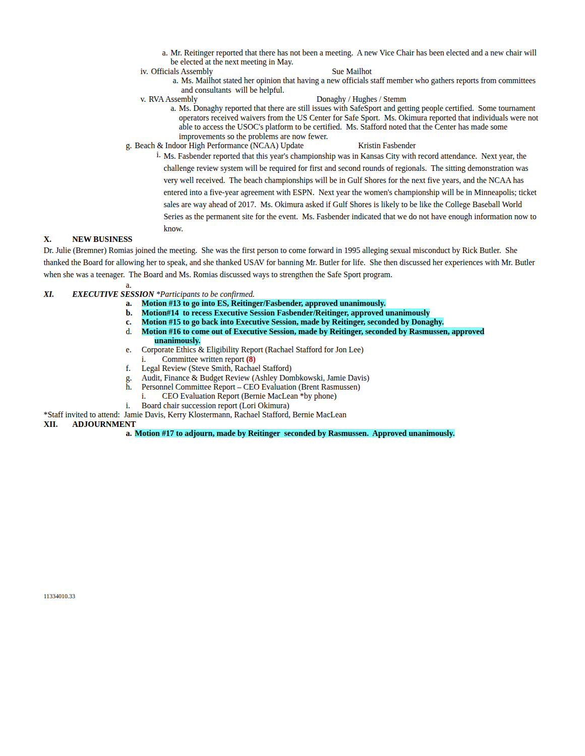a.
Mr. Reitinger reported that there has not been a meeting. A new Vice Chair has been elected and a new chair will be elected at the next meeting in May.
iv.
Officials Assembly Sue Mailhot
a.
Ms. Mailhot stated her opinion that having a new officials staff member who gathers reports from committees and consultants will be helpful.
v.
RVA Assembly Donaghy / Hughes / Stemm
a.
Ms. Donaghy reported that there are still issues with SafeSport and getting people certified. Some tournament operators received waivers from the US Center for Safe Sport. Ms. Okimura reported that individuals were not able to access the USOC's platform to be certified. Ms. Stafford noted that the Center has made some improvements so the problems are now fewer.
g.
Beach & Indoor High Performance (NCAA) Update Kristin Fasbender
i.
Ms. Fasbender reported that this year's championship was in Kansas City with record attendance. Next year, the challenge review system will be required for first and second rounds of regionals. The sitting demonstration was very well received. The beach championships will be in Gulf Shores for the next five years, and the NCAA has entered into a five-year agreement with ESPN. Next year the women's championship will be in Minneapolis; ticket sales are way ahead of 2017. Ms. Okimura asked if Gulf Shores is likely to be like the College Baseball World Series as the permanent site for the event. Ms. Fasbender indicated that we do not have enough information now to know.
X.
NEW BUSINESS
Dr. Julie (Bremner) Romias joined the meeting. She was the first person to come forward in 1995 alleging sexual misconduct by Rick Butler. She thanked the Board for allowing her to speak, and she thanked USAV for banning Mr. Butler for life. She then discussed her experiences with Mr. Butler when she was a teenager. The Board and Ms. Romias discussed ways to strengthen the Safe Sport program.
a.
XI.
EXECUTIVE SESSION *Participants to be confirmed.
a.
Motion #13 to go into ES, Reitinger/Fasbender, approved unanimously.
b.
Motion#14 to recess Executive Session Fasbender/Reitinger, approved unanimously
c.
Motion #15 to go back into Executive Session, made by Reitinger, seconded by Donaghy.
d.
Motion #16 to come out of Executive Session, made by Reitinger, seconded by Rasmussen, approved
unanimously.
e.
Corporate Ethics & Eligibility Report (Rachael Stafford for Jon Lee)
i.
Committee written report (8)
f.
Legal Review (Steve Smith, Rachael Stafford)
g.
Audit, Finance & Budget Review (Ashley Dombkowski, Jamie Davis)
h.
Personnel Committee Report – CEO Evaluation (Brent Rasmussen)
i.
CEO Evaluation Report (Bernie MacLean *by phone)
i.
Board chair succession report (Lori Okimura)
*Staff invited to attend: Jamie Davis, Kerry Klostermann, Rachael Stafford, Bernie MacLean
XII.
ADJOURNMENT
a.
Motion #17 to adjourn, made by Reitinger seconded by Rasmussen. Approved unanimously.
11334010.33